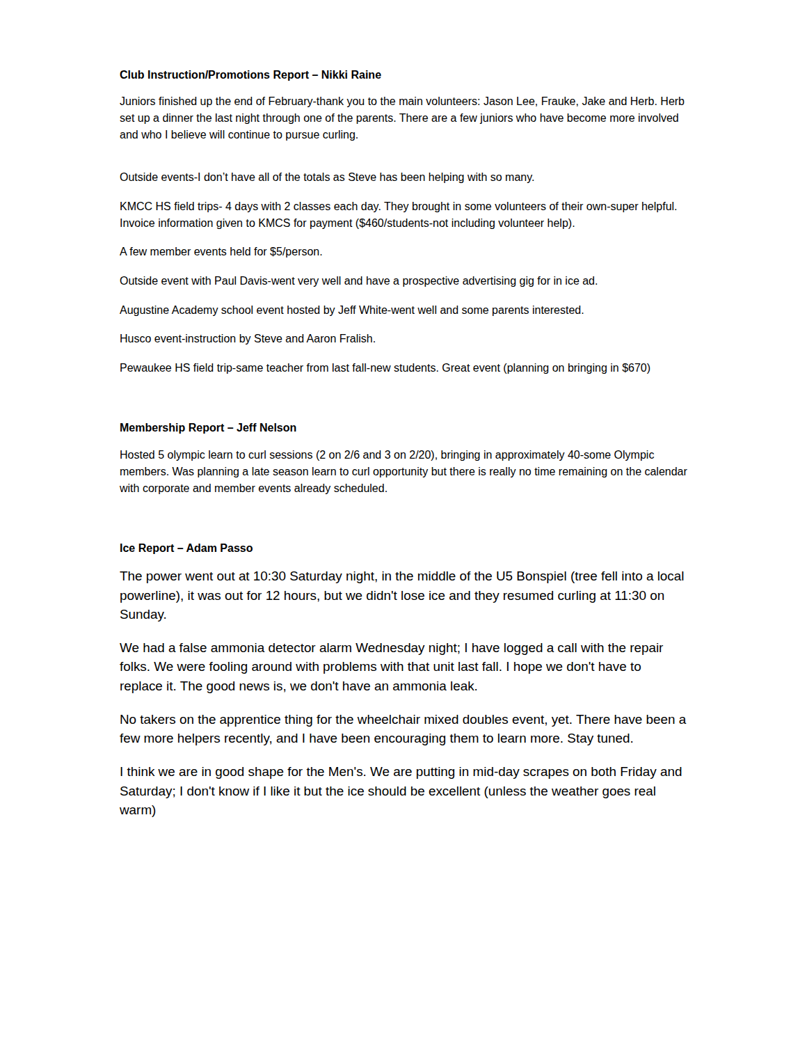Club Instruction/Promotions Report – Nikki Raine
Juniors finished up the end of February-thank you to the main volunteers: Jason Lee, Frauke, Jake and Herb. Herb set up a dinner the last night through one of the parents. There are a few juniors who have become more involved and who I believe will continue to pursue curling.
Outside events-I don’t have all of the totals as Steve has been helping with so many.
KMCC HS field trips- 4 days with 2 classes each day. They brought in some volunteers of their own-super helpful. Invoice information given to KMCS for payment ($460/students-not including volunteer help).
A few member events held for $5/person.
Outside event with Paul Davis-went very well and have a prospective advertising gig for in ice ad.
Augustine Academy school event hosted by Jeff White-went well and some parents interested.
Husco event-instruction by Steve and Aaron Fralish.
Pewaukee HS field trip-same teacher from last fall-new students. Great event (planning on bringing in $670)
Membership Report – Jeff Nelson
Hosted 5 olympic learn to curl sessions (2 on 2/6 and 3 on 2/20), bringing in approximately 40-some Olympic members. Was planning a late season learn to curl opportunity but there is really no time remaining on the calendar with corporate and member events already scheduled.
Ice Report – Adam Passo
The power went out at 10:30 Saturday night, in the middle of the U5 Bonspiel (tree fell into a local powerline), it was out for 12 hours, but we didn't lose ice and they resumed curling at 11:30 on Sunday.
We had a false ammonia detector alarm Wednesday night; I have logged a call with the repair folks. We were fooling around with problems with that unit last fall. I hope we don't have to replace it. The good news is, we don't have an ammonia leak.
No takers on the apprentice thing for the wheelchair mixed doubles event, yet. There have been a few more helpers recently, and I have been encouraging them to learn more. Stay tuned.
I think we are in good shape for the Men's. We are putting in mid-day scrapes on both Friday and Saturday; I don't know if I like it but the ice should be excellent (unless the weather goes real warm)